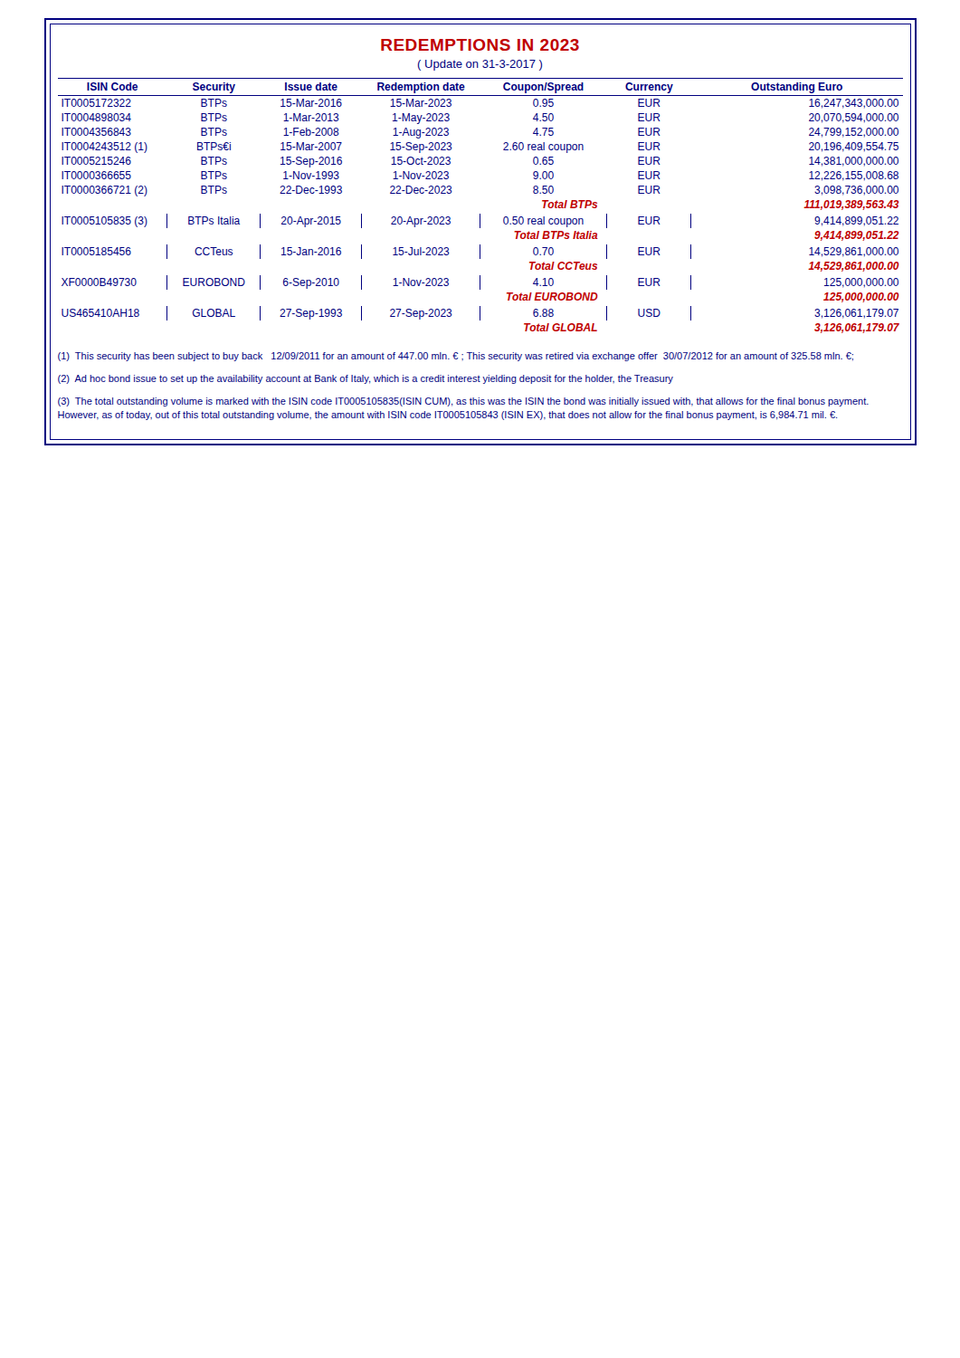REDEMPTIONS IN 2023
( Update on 31-3-2017 )
| ISIN Code | Security | Issue date | Redemption date | Coupon/Spread | Currency | Outstanding Euro |
| --- | --- | --- | --- | --- | --- | --- |
| IT0005172322 | BTPs | 15-Mar-2016 | 15-Mar-2023 | 0.95 | EUR | 16,247,343,000.00 |
| IT0004898034 | BTPs | 1-Mar-2013 | 1-May-2023 | 4.50 | EUR | 20,070,594,000.00 |
| IT0004356843 | BTPs | 1-Feb-2008 | 1-Aug-2023 | 4.75 | EUR | 24,799,152,000.00 |
| IT0004243512 (1) | BTPs€i | 15-Mar-2007 | 15-Sep-2023 | 2.60 real coupon | EUR | 20,196,409,554.75 |
| IT0005215246 | BTPs | 15-Sep-2016 | 15-Oct-2023 | 0.65 | EUR | 14,381,000,000.00 |
| IT0000366655 | BTPs | 1-Nov-1993 | 1-Nov-2023 | 9.00 | EUR | 12,226,155,008.68 |
| IT0000366721 (2) | BTPs | 22-Dec-1993 | 22-Dec-2023 | 8.50 | EUR | 3,098,736,000.00 |
| Total BTPs | | 111,019,389,563.43 |
| IT0005105835 (3) | BTPs Italia | 20-Apr-2015 | 20-Apr-2023 | 0.50 real coupon | EUR | 9,414,899,051.22 |
| Total BTPs Italia | | 9,414,899,051.22 |
| IT0005185456 | CCTeus | 15-Jan-2016 | 15-Jul-2023 | 0.70 | EUR | 14,529,861,000.00 |
| Total CCTeus | | 14,529,861,000.00 |
| XF0000B49730 | EUROBOND | 6-Sep-2010 | 1-Nov-2023 | 4.10 | EUR | 125,000,000.00 |
| Total EUROBOND | | 125,000,000.00 |
| US465410AH18 | GLOBAL | 27-Sep-1993 | 27-Sep-2023 | 6.88 | USD | 3,126,061,179.07 |
| Total GLOBAL | | 3,126,061,179.07 |
(1) This security has been subject to buy back 12/09/2011 for an amount of 447.00 mln. € ; This security was retired via exchange offer 30/07/2012 for an amount of 325.58 mln. €;
(2) Ad hoc bond issue to set up the availability account at Bank of Italy, which is a credit interest yielding deposit for the holder, the Treasury
(3) The total outstanding volume is marked with the ISIN code IT0005105835(ISIN CUM), as this was the ISIN the bond was initially issued with, that allows for the final bonus payment. However, as of today, out of this total outstanding volume, the amount with ISIN code IT0005105843 (ISIN EX), that does not allow for the final bonus payment, is 6,984.71 mil. €.